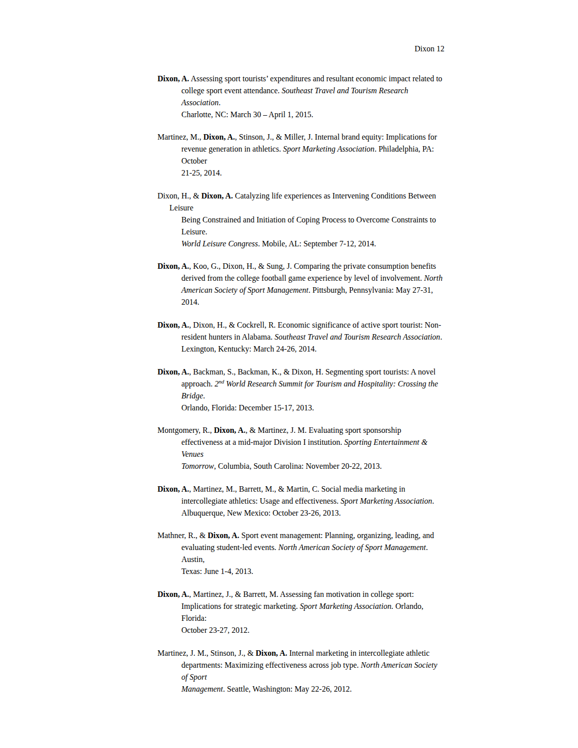Dixon 12
Dixon, A. Assessing sport tourists’ expenditures and resultant economic impact related to college sport event attendance. Southeast Travel and Tourism Research Association. Charlotte, NC: March 30 – April 1, 2015.
Martinez, M., Dixon, A., Stinson, J., & Miller, J. Internal brand equity: Implications for revenue generation in athletics. Sport Marketing Association. Philadelphia, PA: October 21-25, 2014.
Dixon, H., & Dixon, A. Catalyzing life experiences as Intervening Conditions Between Leisure Being Constrained and Initiation of Coping Process to Overcome Constraints to Leisure. World Leisure Congress. Mobile, AL: September 7-12, 2014.
Dixon, A., Koo, G., Dixon, H., & Sung, J. Comparing the private consumption benefits derived from the college football game experience by level of involvement. North American Society of Sport Management. Pittsburgh, Pennsylvania: May 27-31, 2014.
Dixon, A., Dixon, H., & Cockrell, R. Economic significance of active sport tourist: Non- resident hunters in Alabama. Southeast Travel and Tourism Research Association. Lexington, Kentucky: March 24-26, 2014.
Dixon, A., Backman, S., Backman, K., & Dixon, H. Segmenting sport tourists: A novel approach. 2nd World Research Summit for Tourism and Hospitality: Crossing the Bridge. Orlando, Florida: December 15-17, 2013.
Montgomery, R., Dixon, A., & Martinez, J. M. Evaluating sport sponsorship effectiveness at a mid-major Division I institution. Sporting Entertainment & Venues Tomorrow, Columbia, South Carolina: November 20-22, 2013.
Dixon, A., Martinez, M., Barrett, M., & Martin, C. Social media marketing in intercollegiate athletics: Usage and effectiveness. Sport Marketing Association. Albuquerque, New Mexico: October 23-26, 2013.
Mathner, R., & Dixon, A. Sport event management: Planning, organizing, leading, and evaluating student-led events. North American Society of Sport Management. Austin, Texas: June 1-4, 2013.
Dixon, A., Martinez, J., & Barrett, M. Assessing fan motivation in college sport: Implications for strategic marketing. Sport Marketing Association. Orlando, Florida: October 23-27, 2012.
Martinez, J. M., Stinson, J., & Dixon, A. Internal marketing in intercollegiate athletic departments: Maximizing effectiveness across job type. North American Society of Sport Management. Seattle, Washington: May 22-26, 2012.